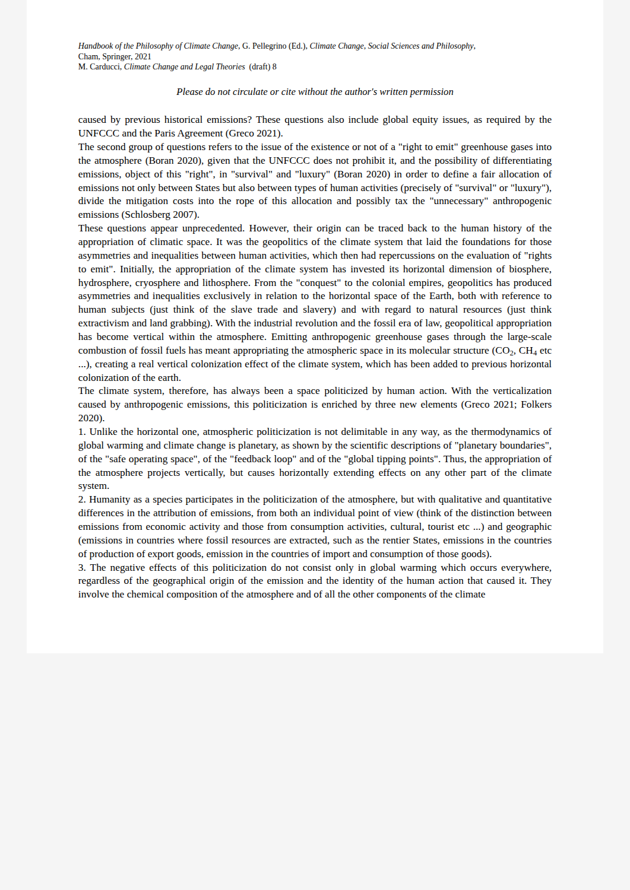Handbook of the Philosophy of Climate Change, G. Pellegrino (Ed.), Climate Change, Social Sciences and Philosophy, Cham, Springer, 2021 M. Carducci, Climate Change and Legal Theories (draft) 8
Please do not circulate or cite without the author's written permission
caused by previous historical emissions? These questions also include global equity issues, as required by the UNFCCC and the Paris Agreement (Greco 2021).
The second group of questions refers to the issue of the existence or not of a "right to emit" greenhouse gases into the atmosphere (Boran 2020), given that the UNFCCC does not prohibit it, and the possibility of differentiating emissions, object of this "right", in "survival" and "luxury" (Boran 2020) in order to define a fair allocation of emissions not only between States but also between types of human activities (precisely of "survival" or "luxury"), divide the mitigation costs into the rope of this allocation and possibly tax the "unnecessary" anthropogenic emissions (Schlosberg 2007).
These questions appear unprecedented. However, their origin can be traced back to the human history of the appropriation of climatic space. It was the geopolitics of the climate system that laid the foundations for those asymmetries and inequalities between human activities, which then had repercussions on the evaluation of "rights to emit". Initially, the appropriation of the climate system has invested its horizontal dimension of biosphere, hydrosphere, cryosphere and lithosphere. From the "conquest" to the colonial empires, geopolitics has produced asymmetries and inequalities exclusively in relation to the horizontal space of the Earth, both with reference to human subjects (just think of the slave trade and slavery) and with regard to natural resources (just think extractivism and land grabbing). With the industrial revolution and the fossil era of law, geopolitical appropriation has become vertical within the atmosphere. Emitting anthropogenic greenhouse gases through the large-scale combustion of fossil fuels has meant appropriating the atmospheric space in its molecular structure (CO2, CH4 etc ...), creating a real vertical colonization effect of the climate system, which has been added to previous horizontal colonization of the earth.
The climate system, therefore, has always been a space politicized by human action. With the verticalization caused by anthropogenic emissions, this politicization is enriched by three new elements (Greco 2021; Folkers 2020).
1. Unlike the horizontal one, atmospheric politicization is not delimitable in any way, as the thermodynamics of global warming and climate change is planetary, as shown by the scientific descriptions of "planetary boundaries", of the "safe operating space", of the "feedback loop" and of the "global tipping points". Thus, the appropriation of the atmosphere projects vertically, but causes horizontally extending effects on any other part of the climate system.
2. Humanity as a species participates in the politicization of the atmosphere, but with qualitative and quantitative differences in the attribution of emissions, from both an individual point of view (think of the distinction between emissions from economic activity and those from consumption activities, cultural, tourist etc ...) and geographic (emissions in countries where fossil resources are extracted, such as the rentier States, emissions in the countries of production of export goods, emission in the countries of import and consumption of those goods).
3. The negative effects of this politicization do not consist only in global warming which occurs everywhere, regardless of the geographical origin of the emission and the identity of the human action that caused it. They involve the chemical composition of the atmosphere and of all the other components of the climate